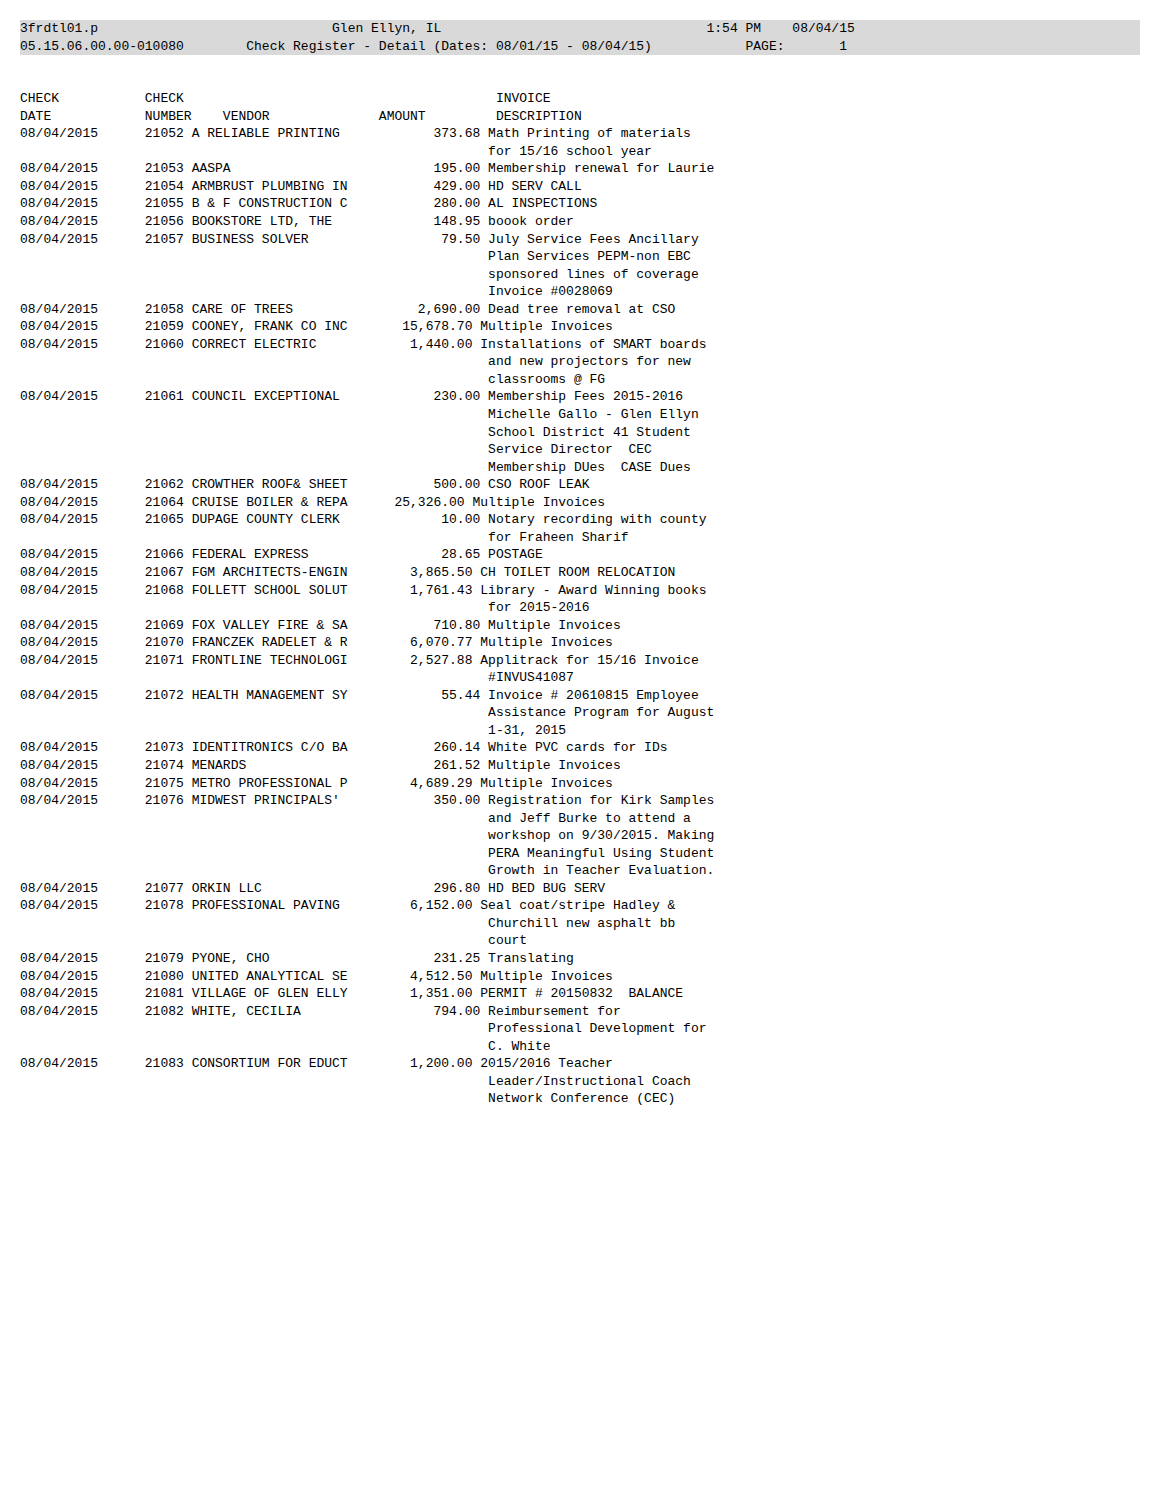3frdtl01.p                              Glen Ellyn, IL                                  1:54 PM    08/04/15
05.15.06.00.00-010080        Check Register - Detail (Dates: 08/01/15 - 08/04/15)            PAGE:       1

CHECK           CHECK                                        INVOICE
DATE            NUMBER    VENDOR              AMOUNT         DESCRIPTION
08/04/2015      21052 A RELIABLE PRINTING            373.68 Math Printing of materials
                                                            for 15/16 school year
08/04/2015      21053 AASPA                          195.00 Membership renewal for Laurie
08/04/2015      21054 ARMBRUST PLUMBING IN           429.00 HD SERV CALL
08/04/2015      21055 B & F CONSTRUCTION C           280.00 AL INSPECTIONS
08/04/2015      21056 BOOKSTORE LTD, THE             148.95 boook order
08/04/2015      21057 BUSINESS SOLVER                 79.50 July Service Fees Ancillary
                                                            Plan Services PEPM-non EBC
                                                            sponsored lines of coverage
                                                            Invoice #0028069
08/04/2015      21058 CARE OF TREES                2,690.00 Dead tree removal at CSO
08/04/2015      21059 COONEY, FRANK CO INC       15,678.70 Multiple Invoices
08/04/2015      21060 CORRECT ELECTRIC            1,440.00 Installations of SMART boards
                                                            and new projectors for new
                                                            classrooms @ FG
08/04/2015      21061 COUNCIL EXCEPTIONAL            230.00 Membership Fees 2015-2016
                                                            Michelle Gallo - Glen Ellyn
                                                            School District 41 Student
                                                            Service Director  CEC
                                                            Membership DUes  CASE Dues
08/04/2015      21062 CROWTHER ROOF& SHEET           500.00 CSO ROOF LEAK
08/04/2015      21064 CRUISE BOILER & REPA      25,326.00 Multiple Invoices
08/04/2015      21065 DUPAGE COUNTY CLERK             10.00 Notary recording with county
                                                            for Fraheen Sharif
08/04/2015      21066 FEDERAL EXPRESS                 28.65 POSTAGE
08/04/2015      21067 FGM ARCHITECTS-ENGIN        3,865.50 CH TOILET ROOM RELOCATION
08/04/2015      21068 FOLLETT SCHOOL SOLUT        1,761.43 Library - Award Winning books
                                                            for 2015-2016
08/04/2015      21069 FOX VALLEY FIRE & SA           710.80 Multiple Invoices
08/04/2015      21070 FRANCZEK RADELET & R        6,070.77 Multiple Invoices
08/04/2015      21071 FRONTLINE TECHNOLOGI        2,527.88 Applitrack for 15/16 Invoice
                                                            #INVUS41087
08/04/2015      21072 HEALTH MANAGEMENT SY            55.44 Invoice # 20610815 Employee
                                                            Assistance Program for August
                                                            1-31, 2015
08/04/2015      21073 IDENTITRONICS C/O BA           260.14 White PVC cards for IDs
08/04/2015      21074 MENARDS                        261.52 Multiple Invoices
08/04/2015      21075 METRO PROFESSIONAL P        4,689.29 Multiple Invoices
08/04/2015      21076 MIDWEST PRINCIPALS'            350.00 Registration for Kirk Samples
                                                            and Jeff Burke to attend a
                                                            workshop on 9/30/2015. Making
                                                            PERA Meaningful Using Student
                                                            Growth in Teacher Evaluation.
08/04/2015      21077 ORKIN LLC                      296.80 HD BED BUG SERV
08/04/2015      21078 PROFESSIONAL PAVING         6,152.00 Seal coat/stripe Hadley &
                                                            Churchill new asphalt bb
                                                            court
08/04/2015      21079 PYONE, CHO                     231.25 Translating
08/04/2015      21080 UNITED ANALYTICAL SE        4,512.50 Multiple Invoices
08/04/2015      21081 VILLAGE OF GLEN ELLY        1,351.00 PERMIT # 20150832  BALANCE
08/04/2015      21082 WHITE, CECILIA                 794.00 Reimbursement for
                                                            Professional Development for
                                                            C. White
08/04/2015      21083 CONSORTIUM FOR EDUCT        1,200.00 2015/2016 Teacher
                                                            Leader/Instructional Coach
                                                            Network Conference (CEC)